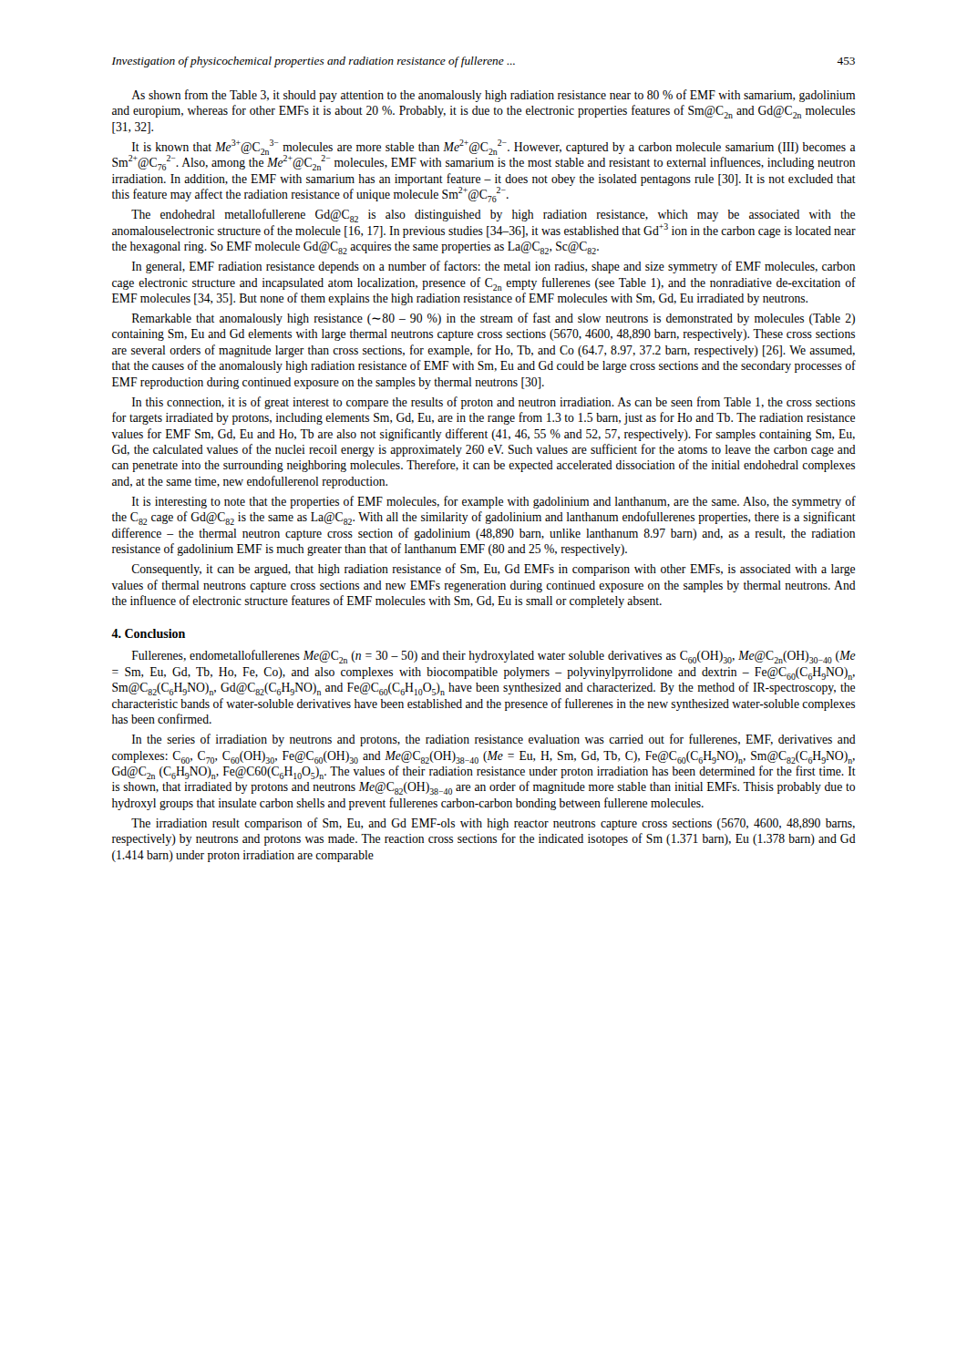Investigation of physicochemical properties and radiation resistance of fullerene ... 453
As shown from the Table 3, it should pay attention to the anomalously high radiation resistance near to 80 % of EMF with samarium, gadolinium and europium, whereas for other EMFs it is about 20 %. Probably, it is due to the electronic properties features of Sm@C2n and Gd@C2n molecules [31, 32].
It is known that Me3+@C2n3− molecules are more stable than Me2+@C2n2−. However, captured by a carbon molecule samarium (III) becomes a Sm2+@C762−. Also, among the Me2+@C2n2− molecules, EMF with samarium is the most stable and resistant to external influences, including neutron irradiation. In addition, the EMF with samarium has an important feature – it does not obey the isolated pentagons rule [30]. It is not excluded that this feature may affect the radiation resistance of unique molecule Sm2+@C762−.
The endohedral metallofullerene Gd@C82 is also distinguished by high radiation resistance, which may be associated with the anomalouselectronic structure of the molecule [16, 17]. In previous studies [34–36], it was established that Gd+3 ion in the carbon cage is located near the hexagonal ring. So EMF molecule Gd@C82 acquires the same properties as La@C82, Sc@C82.
In general, EMF radiation resistance depends on a number of factors: the metal ion radius, shape and size symmetry of EMF molecules, carbon cage electronic structure and incapsulated atom localization, presence of C2n empty fullerenes (see Table 1), and the nonradiative de-excitation of EMF molecules [34, 35]. But none of them explains the high radiation resistance of EMF molecules with Sm, Gd, Eu irradiated by neutrons.
Remarkable that anomalously high resistance (∼80 – 90 %) in the stream of fast and slow neutrons is demonstrated by molecules (Table 2) containing Sm, Eu and Gd elements with large thermal neutrons capture cross sections (5670, 4600, 48,890 barn, respectively). These cross sections are several orders of magnitude larger than cross sections, for example, for Ho, Tb, and Co (64.7, 8.97, 37.2 barn, respectively) [26]. We assumed, that the causes of the anomalously high radiation resistance of EMF with Sm, Eu and Gd could be large cross sections and the secondary processes of EMF reproduction during continued exposure on the samples by thermal neutrons [30].
In this connection, it is of great interest to compare the results of proton and neutron irradiation. As can be seen from Table 1, the cross sections for targets irradiated by protons, including elements Sm, Gd, Eu, are in the range from 1.3 to 1.5 barn, just as for Ho and Tb. The radiation resistance values for EMF Sm, Gd, Eu and Ho, Tb are also not significantly different (41, 46, 55 % and 52, 57, respectively). For samples containing Sm, Eu, Gd, the calculated values of the nuclei recoil energy is approximately 260 eV. Such values are sufficient for the atoms to leave the carbon cage and can penetrate into the surrounding neighboring molecules. Therefore, it can be expected accelerated dissociation of the initial endohedral complexes and, at the same time, new endofullerenol reproduction.
It is interesting to note that the properties of EMF molecules, for example with gadolinium and lanthanum, are the same. Also, the symmetry of the C82 cage of Gd@C82 is the same as La@C82. With all the similarity of gadolinium and lanthanum endofullerenes properties, there is a significant difference – the thermal neutron capture cross section of gadolinium (48,890 barn, unlike lanthanum 8.97 barn) and, as a result, the radiation resistance of gadolinium EMF is much greater than that of lanthanum EMF (80 and 25 %, respectively).
Consequently, it can be argued, that high radiation resistance of Sm, Eu, Gd EMFs in comparison with other EMFs, is associated with a large values of thermal neutrons capture cross sections and new EMFs regeneration during continued exposure on the samples by thermal neutrons. And the influence of electronic structure features of EMF molecules with Sm, Gd, Eu is small or completely absent.
4. Conclusion
Fullerenes, endometallofullerenes Me@C2n (n = 30 – 50) and their hydroxylated water soluble derivatives as C60(OH)30, Me@C2n(OH)30−40 (Me = Sm, Eu, Gd, Tb, Ho, Fe, Co), and also complexes with biocompatible polymers – polyvinylpyrrolidone and dextrin – Fe@C60(C6H9NO)n, Sm@C82(C6H9NO)n, Gd@C82(C6H9NO)n and Fe@C60(C6H10O5)n have been synthesized and characterized. By the method of IR-spectroscopy, the characteristic bands of water-soluble derivatives have been established and the presence of fullerenes in the new synthesized water-soluble complexes has been confirmed.
In the series of irradiation by neutrons and protons, the radiation resistance evaluation was carried out for fullerenes, EMF, derivatives and complexes: C60, C70, C60(OH)30, Fe@C60(OH)30 and Me@C82(OH)38−40 (Me = Eu, H, Sm, Gd, Tb, C), Fe@C60(C6H9NO)n, Sm@C82(C6H9NO)n, Gd@C2n (C6H9NO)n, Fe@C60(C6H10O5)n. The values of their radiation resistance under proton irradiation has been determined for the first time. It is shown, that irradiated by protons and neutrons Me@C82(OH)38−40 are an order of magnitude more stable than initial EMFs. Thisis probably due to hydroxyl groups that insulate carbon shells and prevent fullerenes carbon-carbon bonding between fullerene molecules.
The irradiation result comparison of Sm, Eu, and Gd EMF-ols with high reactor neutrons capture cross sections (5670, 4600, 48,890 barns, respectively) by neutrons and protons was made. The reaction cross sections for the indicated isotopes of Sm (1.371 barn), Eu (1.378 barn) and Gd (1.414 barn) under proton irradiation are comparable